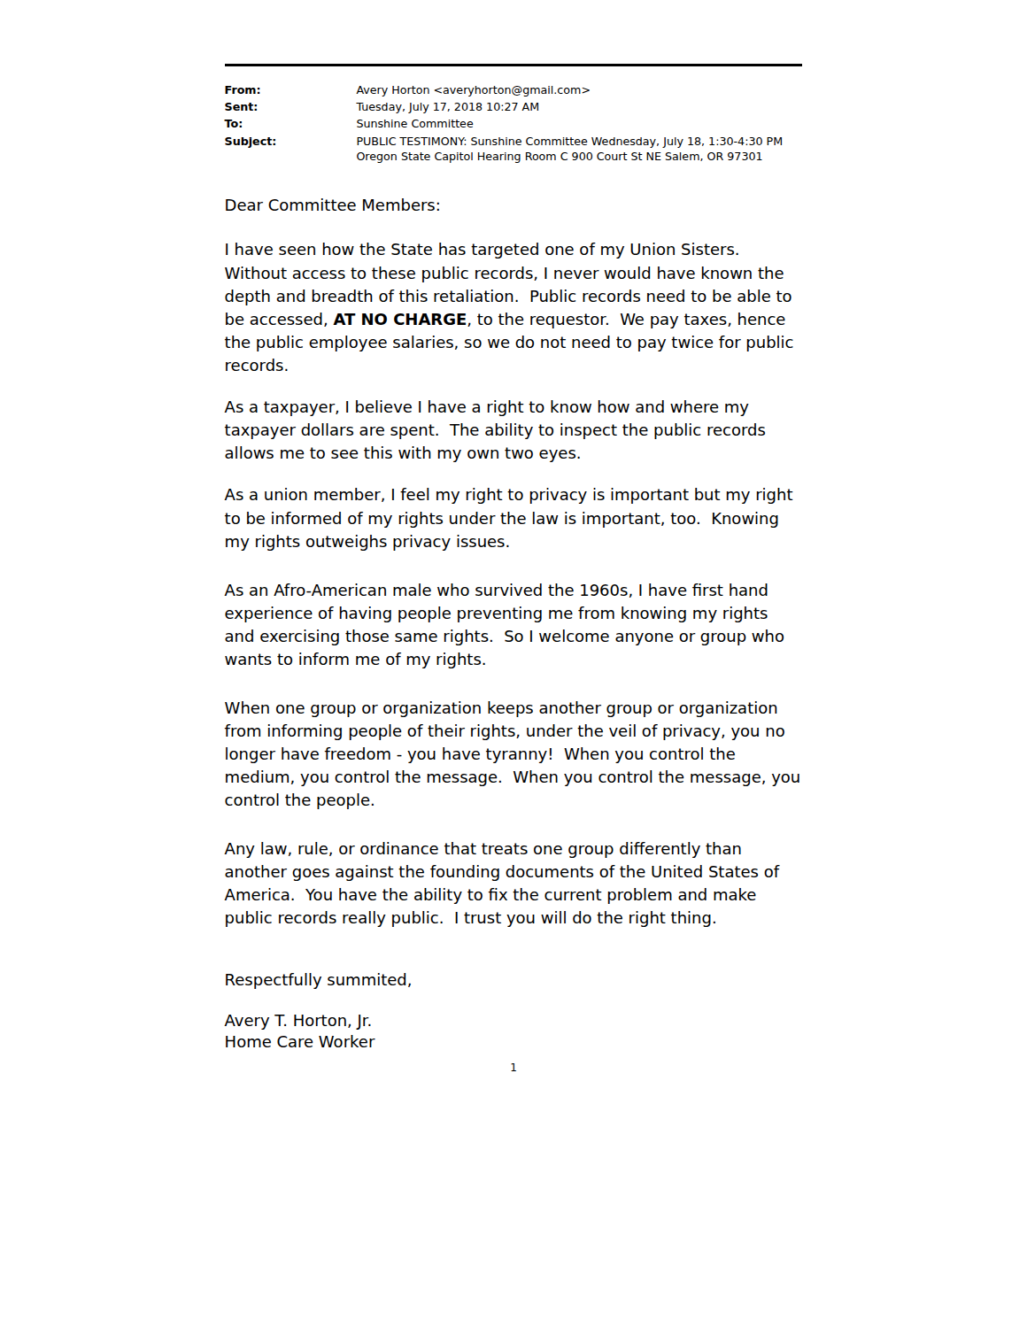| From: | Avery Horton <averyhorton@gmail.com> |
| Sent: | Tuesday, July 17, 2018 10:27 AM |
| To: | Sunshine Committee |
| Subject: | PUBLIC TESTIMONY: Sunshine Committee Wednesday, July 18, 1:30-4:30 PM Oregon State Capitol Hearing Room C 900 Court St NE Salem, OR 97301 |
Dear Committee Members:
I have seen how the State has targeted one of my Union Sisters. Without access to these public records, I never would have known the depth and breadth of this retaliation. Public records need to be able to be accessed, AT NO CHARGE, to the requestor. We pay taxes, hence the public employee salaries, so we do not need to pay twice for public records.
As a taxpayer, I believe I have a right to know how and where my taxpayer dollars are spent. The ability to inspect the public records allows me to see this with my own two eyes.
As a union member, I feel my right to privacy is important but my right to be informed of my rights under the law is important, too. Knowing my rights outweighs privacy issues.
As an Afro-American male who survived the 1960s, I have first hand experience of having people preventing me from knowing my rights and exercising those same rights. So I welcome anyone or group who wants to inform me of my rights.
When one group or organization keeps another group or organization from informing people of their rights, under the veil of privacy, you no longer have freedom - you have tyranny! When you control the medium, you control the message. When you control the message, you control the people.
Any law, rule, or ordinance that treats one group differently than another goes against the founding documents of the United States of America. You have the ability to fix the current problem and make public records really public. I trust you will do the right thing.
Respectfully summited,
Avery T. Horton, Jr.
Home Care Worker
1